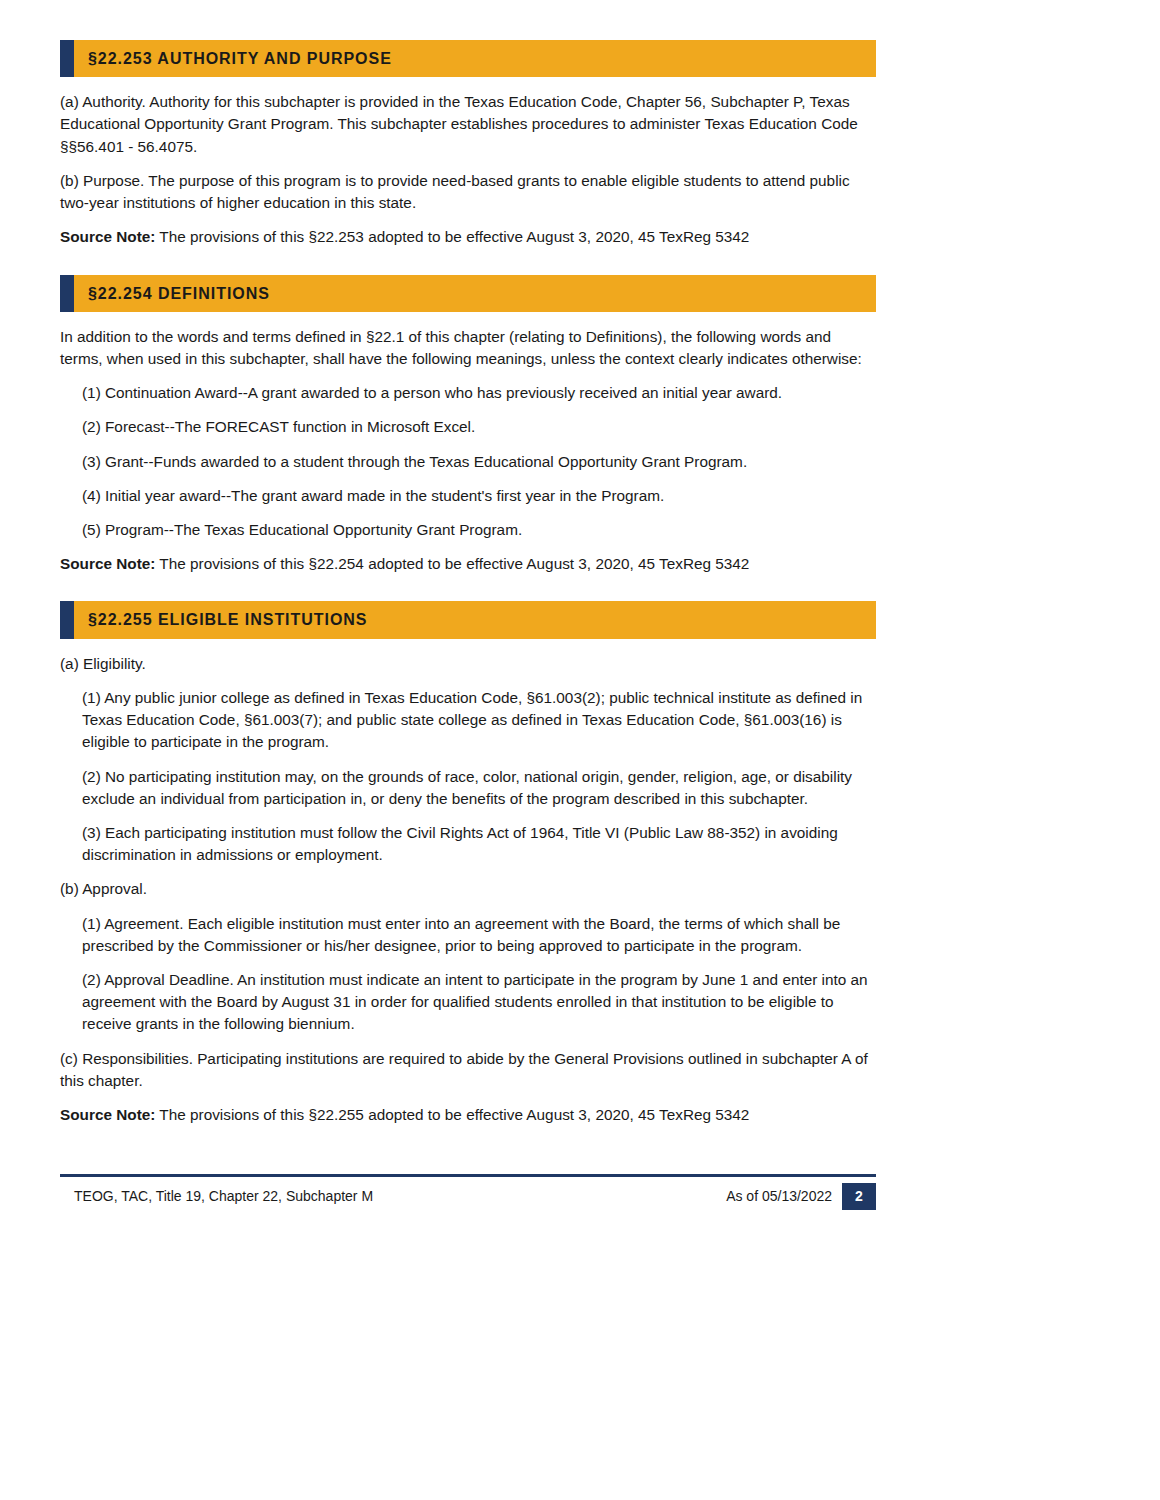§22.253 Authority and Purpose
(a) Authority. Authority for this subchapter is provided in the Texas Education Code, Chapter 56, Subchapter P, Texas Educational Opportunity Grant Program. This subchapter establishes procedures to administer Texas Education Code §§56.401 - 56.4075.
(b) Purpose. The purpose of this program is to provide need-based grants to enable eligible students to attend public two-year institutions of higher education in this state.
Source Note: The provisions of this §22.253 adopted to be effective August 3, 2020, 45 TexReg 5342
§22.254 Definitions
In addition to the words and terms defined in §22.1 of this chapter (relating to Definitions), the following words and terms, when used in this subchapter, shall have the following meanings, unless the context clearly indicates otherwise:
(1) Continuation Award--A grant awarded to a person who has previously received an initial year award.
(2) Forecast--The FORECAST function in Microsoft Excel.
(3) Grant--Funds awarded to a student through the Texas Educational Opportunity Grant Program.
(4) Initial year award--The grant award made in the student's first year in the Program.
(5) Program--The Texas Educational Opportunity Grant Program.
Source Note: The provisions of this §22.254 adopted to be effective August 3, 2020, 45 TexReg 5342
§22.255 Eligible Institutions
(a) Eligibility.
(1) Any public junior college as defined in Texas Education Code, §61.003(2); public technical institute as defined in Texas Education Code, §61.003(7); and public state college as defined in Texas Education Code, §61.003(16) is eligible to participate in the program.
(2) No participating institution may, on the grounds of race, color, national origin, gender, religion, age, or disability exclude an individual from participation in, or deny the benefits of the program described in this subchapter.
(3) Each participating institution must follow the Civil Rights Act of 1964, Title VI (Public Law 88-352) in avoiding discrimination in admissions or employment.
(b) Approval.
(1) Agreement. Each eligible institution must enter into an agreement with the Board, the terms of which shall be prescribed by the Commissioner or his/her designee, prior to being approved to participate in the program.
(2) Approval Deadline. An institution must indicate an intent to participate in the program by June 1 and enter into an agreement with the Board by August 31 in order for qualified students enrolled in that institution to be eligible to receive grants in the following biennium.
(c) Responsibilities. Participating institutions are required to abide by the General Provisions outlined in subchapter A of this chapter.
Source Note: The provisions of this §22.255 adopted to be effective August 3, 2020, 45 TexReg 5342
TEOG, TAC, Title 19, Chapter 22, Subchapter M
As of 05/13/2022 2